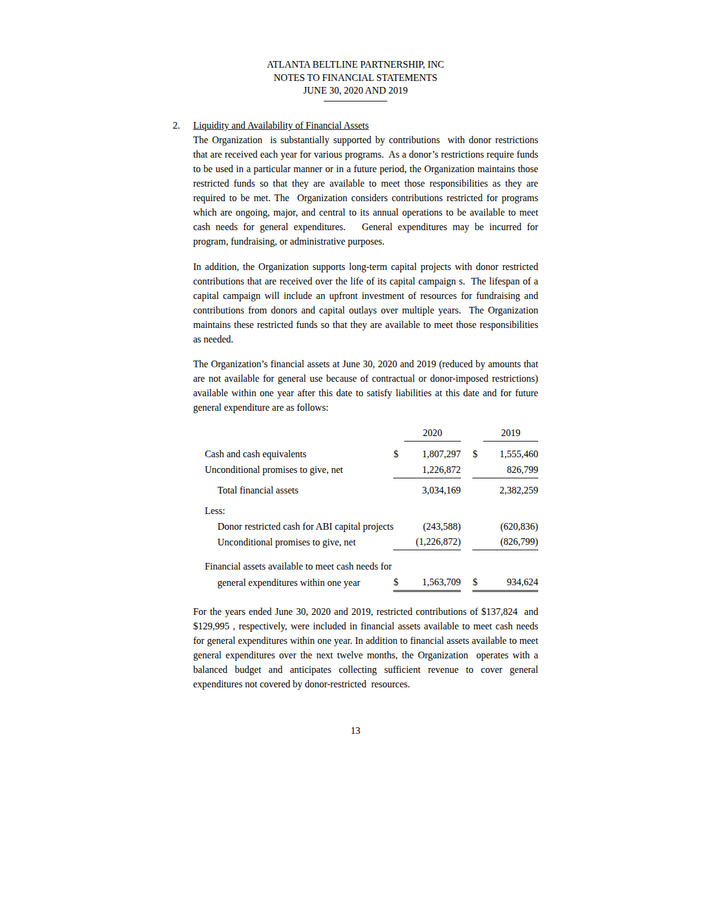ATLANTA BELTLINE PARTNERSHIP, INC
NOTES TO FINANCIAL STATEMENTS
JUNE 30, 2020 AND 2019
2. Liquidity and Availability of Financial Assets
The Organization is substantially supported by contributions with donor restrictions that are received each year for various programs. As a donor’s restrictions require funds to be used in a particular manner or in a future period, the Organization maintains those restricted funds so that they are available to meet those responsibilities as they are required to be met. The Organization considers contributions restricted for programs which are ongoing, major, and central to its annual operations to be available to meet cash needs for general expenditures. General expenditures may be incurred for program, fundraising, or administrative purposes.
In addition, the Organization supports long-term capital projects with donor restricted contributions that are received over the life of its capital campaign s. The lifespan of a capital campaign will include an upfront investment of resources for fundraising and contributions from donors and capital outlays over multiple years. The Organization maintains these restricted funds so that they are available to meet those responsibilities as needed.
The Organization’s financial assets at June 30, 2020 and 2019 (reduced by amounts that are not available for general use because of contractual or donor-imposed restrictions) available within one year after this date to satisfy liabilities at this date and for future general expenditure are as follows:
| | | 2020 | | | 2019 |
| Cash and cash equivalents | $ | 1,807,297 | | $ | 1,555,460 |
| Unconditional promises to give, net | | 1,226,872 | | | 826,799 |
| Total financial assets | | 3,034,169 | | | 2,382,259 |
| Less: | | | | | |
| Donor restricted cash for ABI capital projects | | (243,588) | | | (620,836) |
| Unconditional promises to give, net | | (1,226,872) | | | (826,799) |
| Financial assets available to meet cash needs for | | | | | |
| general expenditures within one year | $ | 1,563,709 | | $ | 934,624 |
For the years ended June 30, 2020 and 2019, restricted contributions of $137,824 and $129,995 , respectively, were included in financial assets available to meet cash needs for general expenditures within one year. In addition to financial assets available to meet general expenditures over the next twelve months, the Organization operates with a balanced budget and anticipates collecting sufficient revenue to cover general expenditures not covered by donor-restricted resources.
13